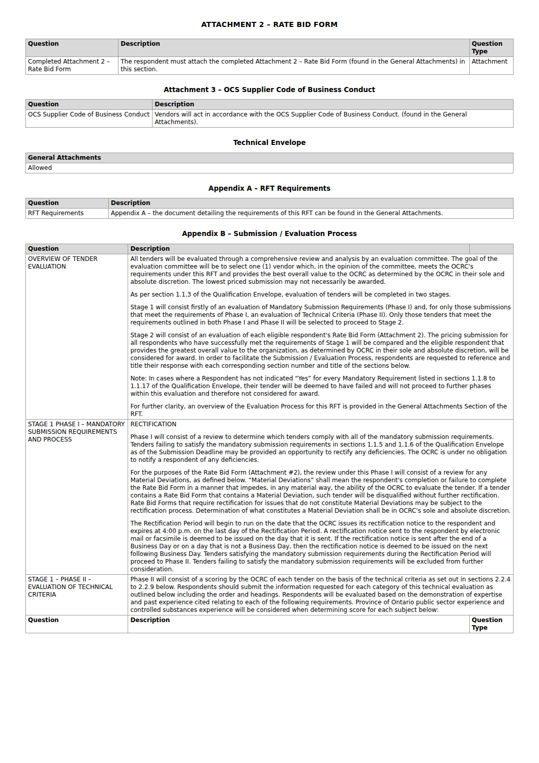ATTACHMENT 2 – RATE BID FORM
| Question | Description | Question Type |
| --- | --- | --- |
| Completed Attachment 2 – Rate Bid Form | The respondent must attach the completed Attachment 2 – Rate Bid Form (found in the General Attachments) in this section. | Attachment |
Attachment 3 – OCS Supplier Code of Business Conduct
| Question | Description |
| --- | --- |
| OCS Supplier Code of Business Conduct | Vendors will act in accordance with the OCS Supplier Code of Business Conduct. (found in the General Attachments). |
Technical Envelope
| General Attachments |
| Allowed |
Appendix A – RFT Requirements
| Question | Description |
| --- | --- |
| RFT Requirements | Appendix A – the document detailing the requirements of this RFT can be found in the General Attachments. |
Appendix B – Submission / Evaluation Process
| Question | Description | |
| --- | --- | --- |
| OVERVIEW OF TENDER EVALUATION | All tenders will be evaluated through a comprehensive review and analysis by an evaluation committee. The goal of the evaluation committee will be to select one (1) vendor which, in the opinion of the committee, meets the OCRC's requirements under this RFT and provides the best overall value to the OCRC as determined by the OCRC in their sole and absolute discretion. The lowest priced submission may not necessarily be awarded. As per section 1.1.3 of the Qualification Envelope, evaluation of tenders will be completed in two stages. Stage 1 will consist firstly of an evaluation of Mandatory Submission Requirements (Phase I) and, for only those submissions that meet the requirements of Phase I, an evaluation of Technical Criteria (Phase II). Only those tenders that meet the requirements outlined in both Phase I and Phase II will be selected to proceed to Stage 2. Stage 2 will consist of an evaluation of each eligible respondent's Rate Bid Form (Attachment 2). The pricing submission for all respondents who have successfully met the requirements of Stage 1 will be compared and the eligible respondent that provides the greatest overall value to the organization, as determined by OCRC in their sole and absolute discretion, will be considered for award. In order to facilitate the Submission / Evaluation Process, respondents are requested to reference and title their response with each corresponding section number and title of the sections below. Note: In cases where a Respondent has not indicated “Yes” for every Mandatory Requirement listed in sections 1.1.8 to 1.1.17 of the Qualification Envelope, their tender will be deemed to have failed and will not proceed to further phases within this evaluation and therefore not considered for award. For further clarity, an overview of the Evaluation Process for this RFT is provided in the General Attachments Section of the RFT. |
| STAGE 1 PHASE I – MANDATORY SUBMISSION REQUIREMENTS AND PROCESS | RECTIFICATION Phase I will consist of a review to determine which tenders comply with all of the mandatory submission requirements. Tenders failing to satisfy the mandatory submission requirements in sections 1.1.5 and 1.1.6 of the Qualification Envelope as of the Submission Deadline may be provided an opportunity to rectify any deficiencies. The OCRC is under no obligation to notify a respondent of any deficiencies. For the purposes of the Rate Bid Form (Attachment #2), the review under this Phase I will consist of a review for any Material Deviations, as defined below. “Material Deviations” shall mean the respondent's completion or failure to complete the Rate Bid Form in a manner that impedes, in any material way, the ability of the OCRC to evaluate the tender. If a tender contains a Rate Bid Form that contains a Material Deviation, such tender will be disqualified without further rectification. Rate Bid Forms that require rectification for issues that do not constitute Material Deviations may be subject to the rectification process. Determination of what constitutes a Material Deviation shall be in OCRC's sole and absolute discretion. The Rectification Period will begin to run on the date that the OCRC issues its rectification notice to the respondent and expires at 4:00 p.m. on the last day of the Rectification Period. A rectification notice sent to the respondent by electronic mail or facsimile is deemed to be issued on the day that it is sent. If the rectification notice is sent after the end of a Business Day or on a day that is not a Business Day, then the rectification notice is deemed to be issued on the next following Business Day. Tenders satisfying the mandatory submission requirements during the Rectification Period will proceed to Phase II. Tenders failing to satisfy the mandatory submission requirements will be excluded from further consideration. |
| STAGE 1 – PHASE II – EVALUATION OF TECHNICAL CRITERIA | Phase II will consist of a scoring by the OCRC of each tender on the basis of the technical criteria as set out in sections 2.2.4 to 2.2.9 below. Respondents should submit the information requested for each category of this technical evaluation as outlined below including the order and headings. Respondents will be evaluated based on the demonstration of expertise and past experience cited relating to each of the following requirements. Province of Ontario public sector experience and controlled substances experience will be considered when determining score for each subject below: |
| Question | Description | Question Type |